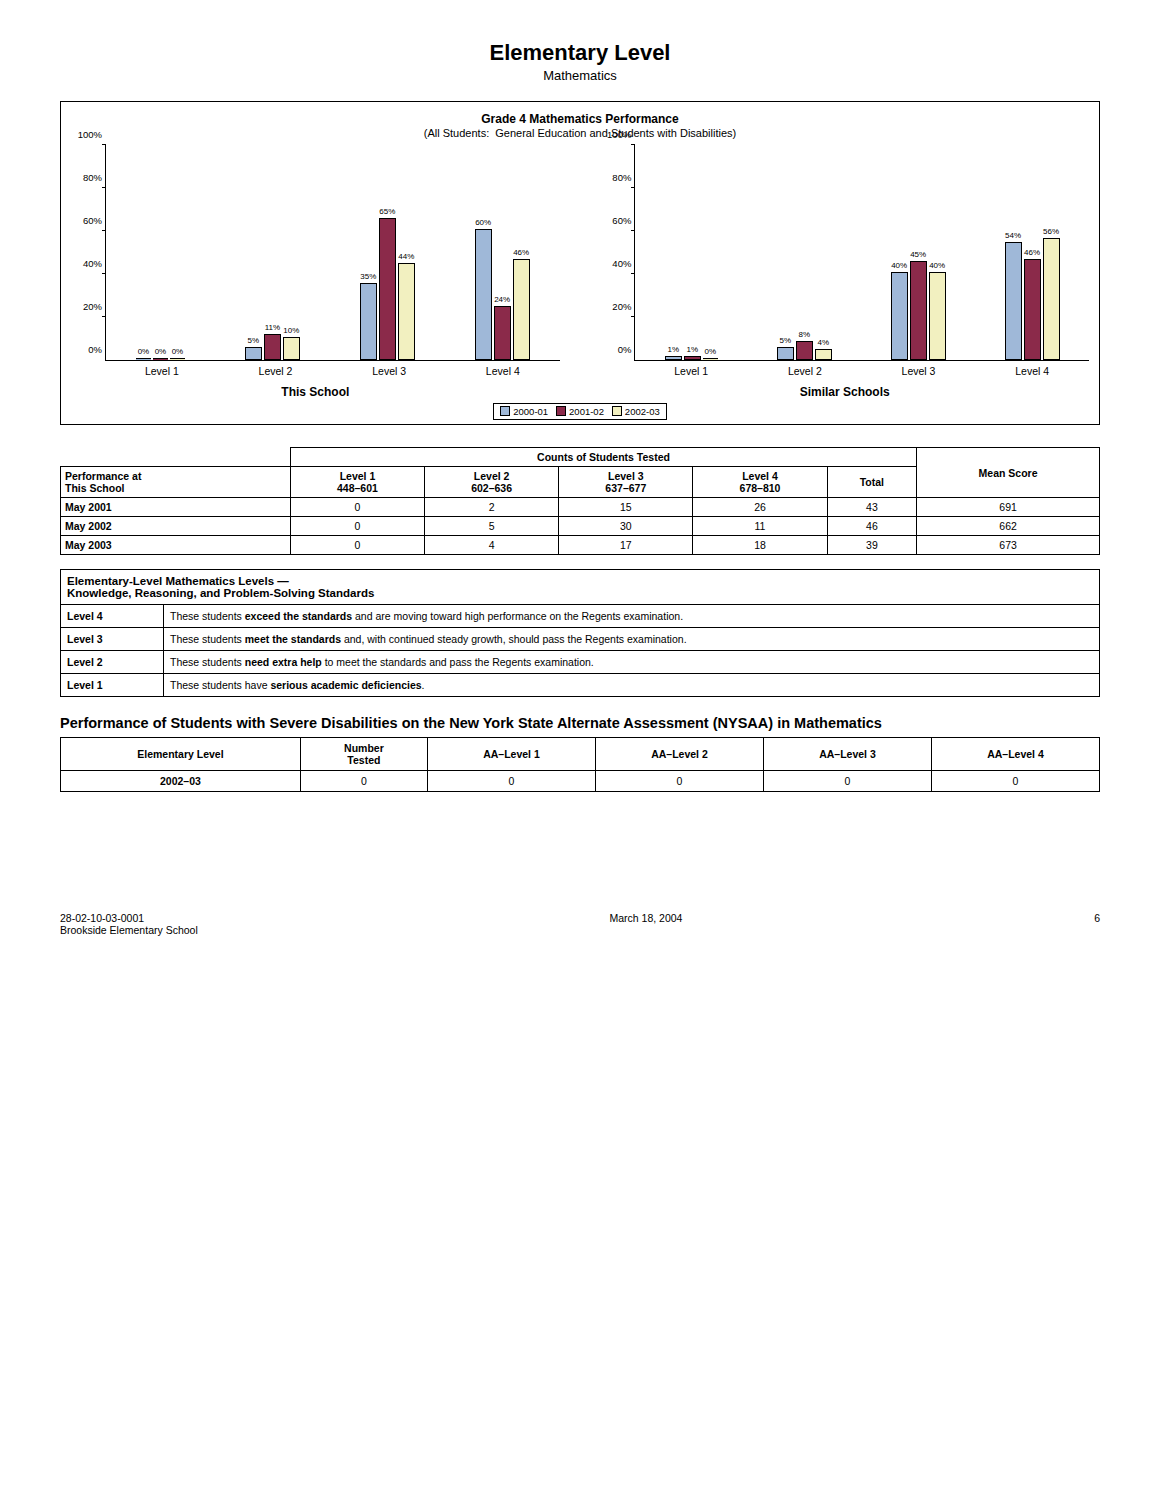Elementary Level
Mathematics
Grade 4 Mathematics Performance
(All Students: General Education and Students with Disabilities)
100%
80%
60%
40%
20%
0%
0%
0%
0%
5%
11%
10%
35%
65%
44%
60%
24%
46%
Level 1
Level 2
Level 3
Level 4
This School
100%
80%
60%
40%
20%
0%
1%
1%
0%
5%
8%
4%
40%
45%
40%
54%
46%
56%
Level 1
Level 2
Level 3
Level 4
Similar Schools
2000-01 2001-02 2002-03
| | Counts of Students Tested | Mean Score |
| --- | --- | --- |
| Performance at This School | Level 1 448–601 | Level 2 602–636 | Level 3 637–677 | Level 4 678–810 | Total |
| May 2001 | 0 | 2 | 15 | 26 | 43 | 691 |
| May 2002 | 0 | 5 | 30 | 11 | 46 | 662 |
| May 2003 | 0 | 4 | 17 | 18 | 39 | 673 |
| Elementary-Level Mathematics Levels — Knowledge, Reasoning, and Problem-Solving Standards |
| --- |
| Level 4 | These students exceed the standards and are moving toward high performance on the Regents examination. |
| Level 3 | These students meet the standards and, with continued steady growth, should pass the Regents examination. |
| Level 2 | These students need extra help to meet the standards and pass the Regents examination. |
| Level 1 | These students have serious academic deficiencies . |
Performance of Students with Severe Disabilities on the New York State Alternate Assessment (NYSAA) in Mathematics
| Elementary Level | Number Tested | AA–Level 1 | AA–Level 2 | AA–Level 3 | AA–Level 4 |
| --- | --- | --- | --- | --- | --- |
| 2002–03 | 0 | 0 | 0 | 0 | 0 |
28-02-10-03-0001
Brookside Elementary School
March 18, 2004
6